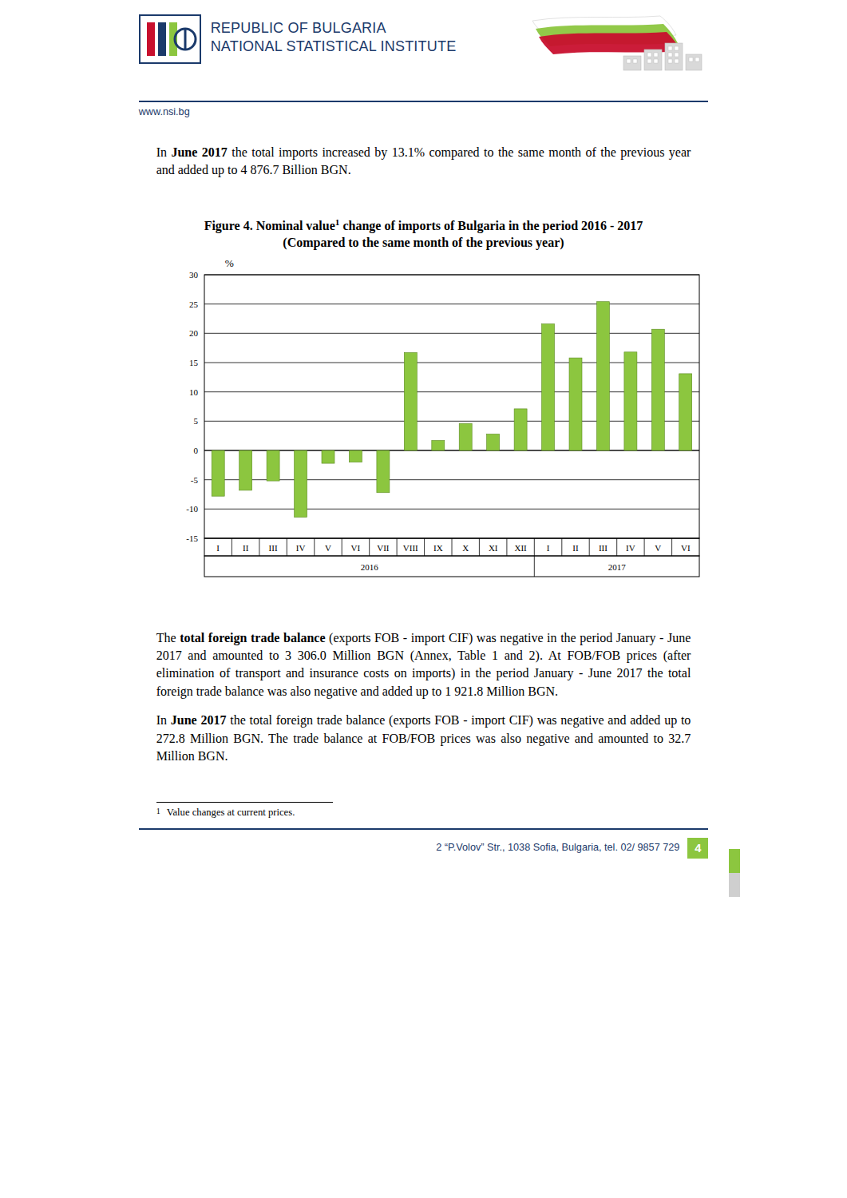REPUBLIC OF BULGARIA
NATIONAL STATISTICAL INSTITUTE
www.nsi.bg
In June 2017 the total imports increased by 13.1% compared to the same month of the previous year and added up to 4 876.7 Billion BGN.
Figure 4. Nominal value1 change of imports of Bulgaria in the period 2016 - 2017
(Compared to the same month of the previous year)
%
30 25 20 15 10 5 0 -5 -10 -15 I II III IV V VI VII VIII IX X XI XII I II III IV V VI 2016 2017
The total foreign trade balance (exports FOB - import CIF) was negative in the period January - June 2017 and amounted to 3 306.0 Million BGN (Annex, Table 1 and 2). At FOB/FOB prices (after elimination of transport and insurance costs on imports) in the period January - June 2017 the total foreign trade balance was also negative and added up to 1 921.8 Million BGN.
In June 2017 the total foreign trade balance (exports FOB - import CIF) was negative and added up to 272.8 Million BGN. The trade balance at FOB/FOB prices was also negative and amounted to 32.7 Million BGN.
1Value changes at current prices.
2 “P.Volov” Str., 1038 Sofia, Bulgaria, tel. 02/ 9857 729 4